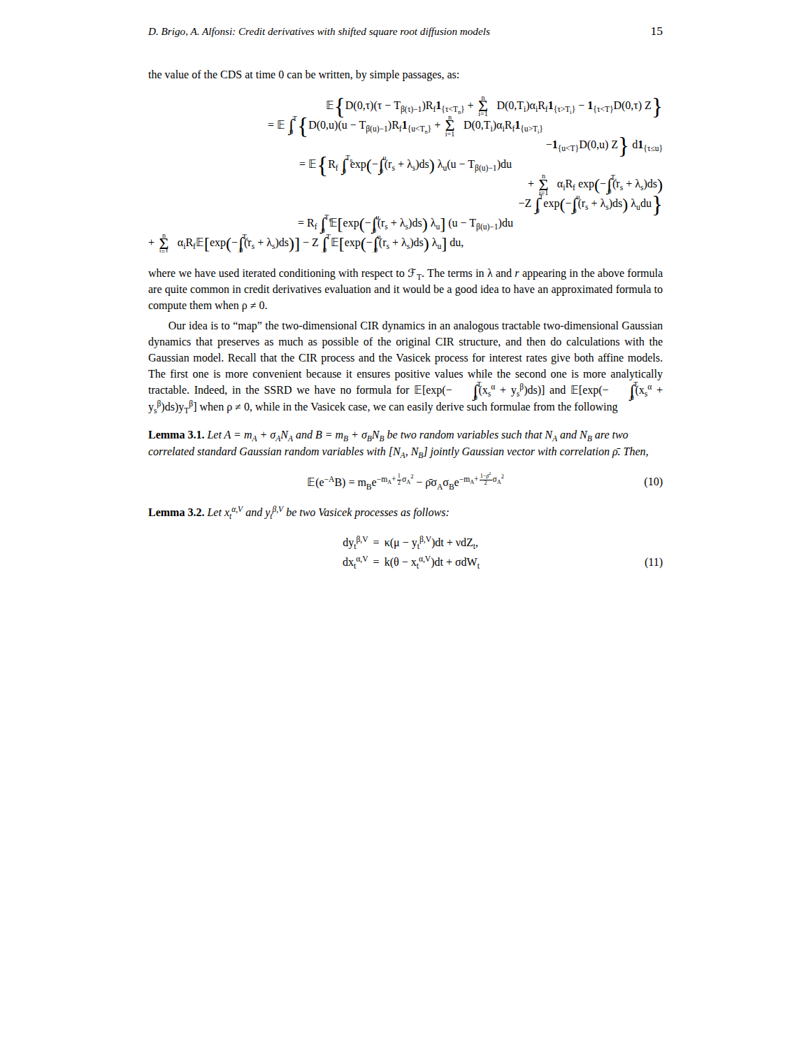D. Brigo, A. Alfonsi: Credit derivatives with shifted square root diffusion models 15
the value of the CDS at time 0 can be written, by simple passages, as:
| 𝔼 { D(0,τ)(τ − T β(τ)−1 )R f 1 {τ<T n } + Σ n i=1 D(0,T i )α i R f 1 {τ>T i } − 1 {τ<T} D(0,τ) Z } |
| = 𝔼 ∫ T 0 { D(0,u)(u − T β(u)−1 )R f 1 {u<T n } + Σ n i=1 D(0,T i )α i R f 1 {u>T i } |
| − 1 {u<T} D(0,u) Z } d 1 {τ≤u} |
| = 𝔼 { R f ∫ T n 0 exp ( − ∫ u 0 (r s + λ s )ds ) λ u (u − T β(u)−1 )du |
| + Σ n i=1 α i R f exp ( − ∫ T i 0 (r s + λ s )ds ) |
| −Z ∫ T 0 exp ( − ∫ u 0 (r s + λ s )ds ) λ u du } |
| = R f ∫ T n 0 𝔼 [ exp ( − ∫ u 0 (r s + λ s )ds ) λ u ] (u − T β(u)−1 )du |
| + Σ n i=1 α i R f 𝔼 [ exp ( − ∫ T i 0 (r s + λ s )ds ) ] − Z ∫ T 0 𝔼 [ exp ( − ∫ u 0 (r s + λ s )ds ) λ u ] du, |
where we have used iterated conditioning with respect to ℱT. The terms in λ and r appearing in the above formula are quite common in credit derivatives evaluation and it would be a good idea to have an approximated formula to compute them when ρ ≠ 0.
Our idea is to “map” the two-dimensional CIR dynamics in an analogous tractable two-dimensional Gaussian dynamics that preserves as much as possible of the original CIR structure, and then do calculations with the Gaussian model. Recall that the CIR process and the Vasicek process for interest rates give both affine models. The first one is more convenient because it ensures positive values while the second one is more analytically tractable. Indeed, in the SSRD we have no formula for 𝔼[exp(−∫T 0(xsα + ysβ)ds)] and 𝔼[exp(−∫T 0(xsα + ysβ)ds)yTβ] when ρ ≠ 0, while in the Vasicek case, we can easily derive such formulae from the following
Lemma 3.1. Let A = mA + σANA and B = mB + σBNB be two random variables such that NA and NB are two correlated standard Gaussian random variables with [NA, NB] jointly Gaussian vector with correlation ρ̄. Then,
| | 𝔼(e −A B) = m B e −m A + 1 2 σ A 2 − ρ̄σ A σ B e −m A + 1−ρ̄ 2 2 σ A 2 | (10) |
Lemma 3.2. Let xtα,V and ytβ,V be two Vasicek processes as follows:
| | dy t β,V | = | κ(μ − y t β,V )dt + νdZ t , | |
| | dx t α,V | = | k(θ − x t α,V )dt + σdW t | (11) |